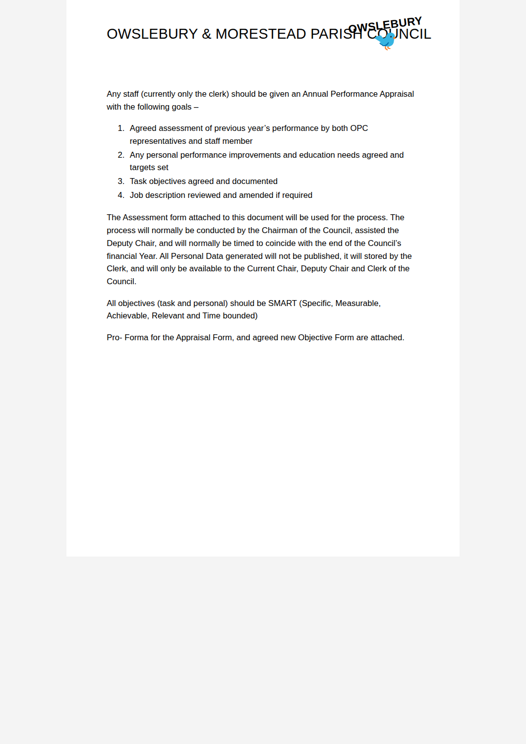OWSLEBURY & MORESTEAD PARISH COUNCIL
OWSLEBURY 🐦
Any staff (currently only the clerk) should be given an Annual Performance Appraisal with the following goals –
Agreed assessment of previous year’s performance by both OPC representatives and staff member
Any personal performance improvements and education needs agreed and targets set
Task objectives agreed and documented
Job description reviewed and amended if required
The Assessment form attached to this document will be used for the process. The process will normally be conducted by the Chairman of the Council, assisted the Deputy Chair, and will normally be timed to coincide with the end of the Council’s financial Year. All Personal Data generated will not be published, it will stored by the Clerk, and will only be available to the Current Chair, Deputy Chair and Clerk of the Council.
All objectives (task and personal) should be SMART (Specific, Measurable, Achievable, Relevant and Time bounded)
Pro- Forma for the Appraisal Form, and agreed new Objective Form are attached.